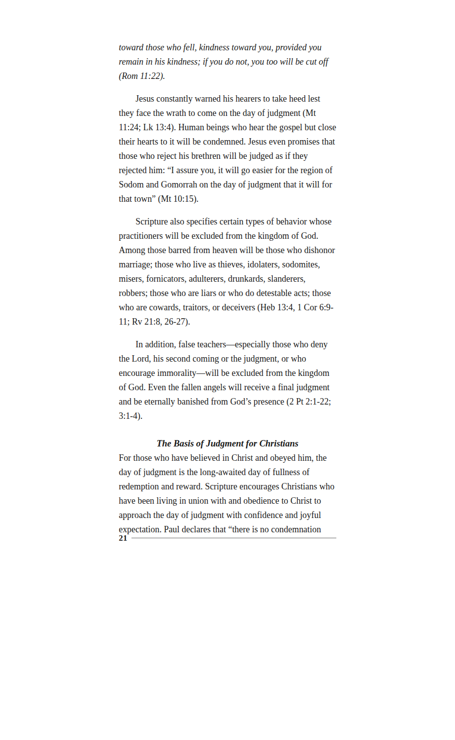toward those who fell, kindness toward you, provided you remain in his kindness; if you do not, you too will be cut off (Rom 11:22).
Jesus constantly warned his hearers to take heed lest they face the wrath to come on the day of judgment (Mt 11:24; Lk 13:4). Human beings who hear the gospel but close their hearts to it will be condemned. Jesus even promises that those who reject his brethren will be judged as if they rejected him: “I assure you, it will go easier for the region of Sodom and Gomorrah on the day of judgment that it will for that town” (Mt 10:15).
Scripture also specifies certain types of behavior whose practitioners will be excluded from the kingdom of God. Among those barred from heaven will be those who dishonor marriage; those who live as thieves, idolaters, sodomites, misers, fornicators, adulterers, drunkards, slanderers, robbers; those who are liars or who do detestable acts; those who are cowards, traitors, or deceivers (Heb 13:4, 1 Cor 6:9-11; Rv 21:8, 26-27).
In addition, false teachers—especially those who deny the Lord, his second coming or the judgment, or who encourage immorality—will be excluded from the kingdom of God. Even the fallen angels will receive a final judgment and be eternally banished from God’s presence (2 Pt 2:1-22; 3:1-4).
The Basis of Judgment for Christians
For those who have believed in Christ and obeyed him, the day of judgment is the long-awaited day of fullness of redemption and reward. Scripture encourages Christians who have been living in union with and obedience to Christ to approach the day of judgment with confidence and joyful expectation. Paul declares that “there is no condemnation
21